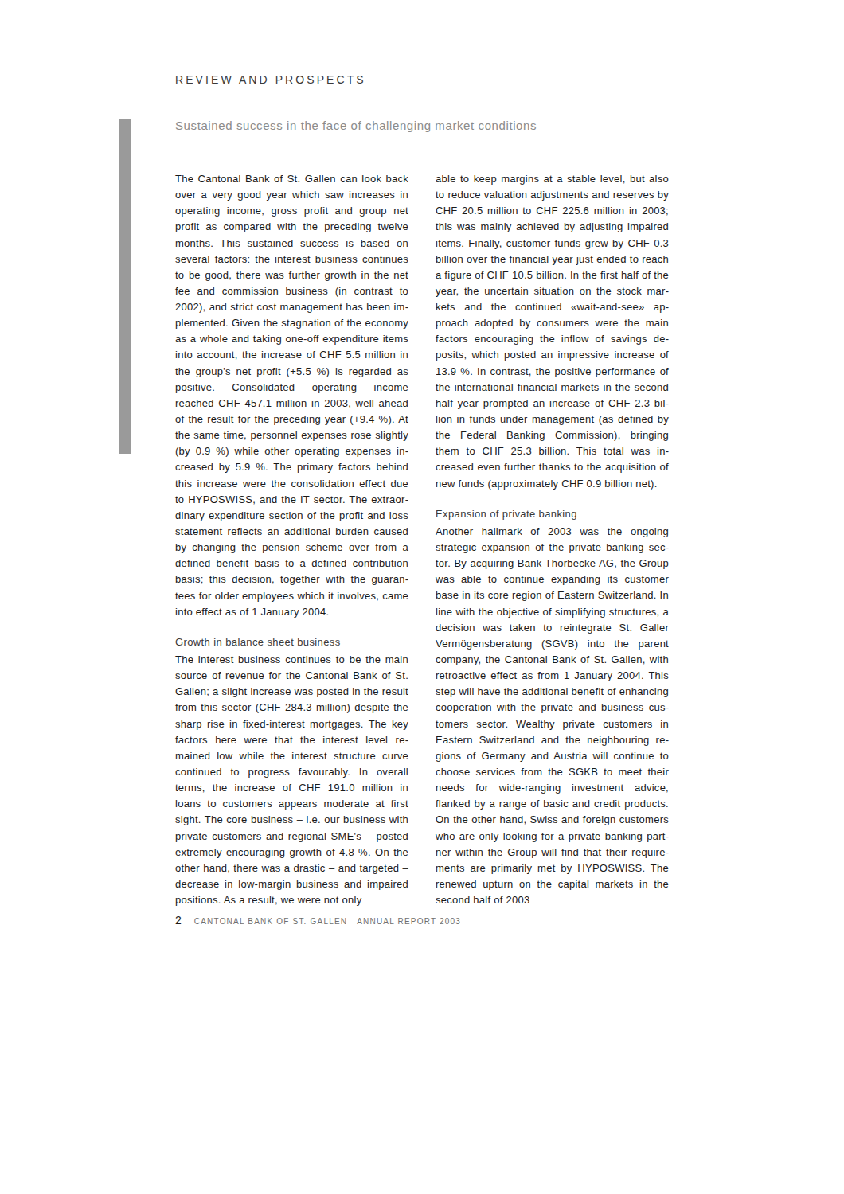Review and Prospects
Sustained success in the face of challenging market conditions
The Cantonal Bank of St. Gallen can look back over a very good year which saw increases in operating income, gross profit and group net profit as compared with the preceding twelve months. This sustained success is based on several factors: the interest business continues to be good, there was further growth in the net fee and commission business (in contrast to 2002), and strict cost management has been implemented. Given the stagnation of the economy as a whole and taking one-off expenditure items into account, the increase of CHF 5.5 million in the group's net profit (+5.5 %) is regarded as positive. Consolidated operating income reached CHF 457.1 million in 2003, well ahead of the result for the preceding year (+9.4 %). At the same time, personnel expenses rose slightly (by 0.9 %) while other operating expenses increased by 5.9 %. The primary factors behind this increase were the consolidation effect due to HYPOSWISS, and the IT sector. The extraordinary expenditure section of the profit and loss statement reflects an additional burden caused by changing the pension scheme over from a defined benefit basis to a defined contribution basis; this decision, together with the guarantees for older employees which it involves, came into effect as of 1 January 2004.
Growth in balance sheet business
The interest business continues to be the main source of revenue for the Cantonal Bank of St. Gallen; a slight increase was posted in the result from this sector (CHF 284.3 million) despite the sharp rise in fixed-interest mortgages. The key factors here were that the interest level remained low while the interest structure curve continued to progress favourably. In overall terms, the increase of CHF 191.0 million in loans to customers appears moderate at first sight. The core business – i.e. our business with private customers and regional SME's – posted extremely encouraging growth of 4.8 %. On the other hand, there was a drastic – and targeted – decrease in low-margin business and impaired positions. As a result, we were not only
able to keep margins at a stable level, but also to reduce valuation adjustments and reserves by CHF 20.5 million to CHF 225.6 million in 2003; this was mainly achieved by adjusting impaired items. Finally, customer funds grew by CHF 0.3 billion over the financial year just ended to reach a figure of CHF 10.5 billion. In the first half of the year, the uncertain situation on the stock markets and the continued «wait-and-see» approach adopted by consumers were the main factors encouraging the inflow of savings deposits, which posted an impressive increase of 13.9 %. In contrast, the positive performance of the international financial markets in the second half year prompted an increase of CHF 2.3 billion in funds under management (as defined by the Federal Banking Commission), bringing them to CHF 25.3 billion. This total was increased even further thanks to the acquisition of new funds (approximately CHF 0.9 billion net).
Expansion of private banking
Another hallmark of 2003 was the ongoing strategic expansion of the private banking sector. By acquiring Bank Thorbecke AG, the Group was able to continue expanding its customer base in its core region of Eastern Switzerland. In line with the objective of simplifying structures, a decision was taken to reintegrate St. Galler Vermögensberatung (SGVB) into the parent company, the Cantonal Bank of St. Gallen, with retroactive effect as from 1 January 2004. This step will have the additional benefit of enhancing cooperation with the private and business customers sector. Wealthy private customers in Eastern Switzerland and the neighbouring regions of Germany and Austria will continue to choose services from the SGKB to meet their needs for wide-ranging investment advice, flanked by a range of basic and credit products. On the other hand, Swiss and foreign customers who are only looking for a private banking partner within the Group will find that their requirements are primarily met by HYPOSWISS. The renewed upturn on the capital markets in the second half of 2003
2 CANTONAL BANK OF ST. GALLEN ANNUAL REPORT 2003